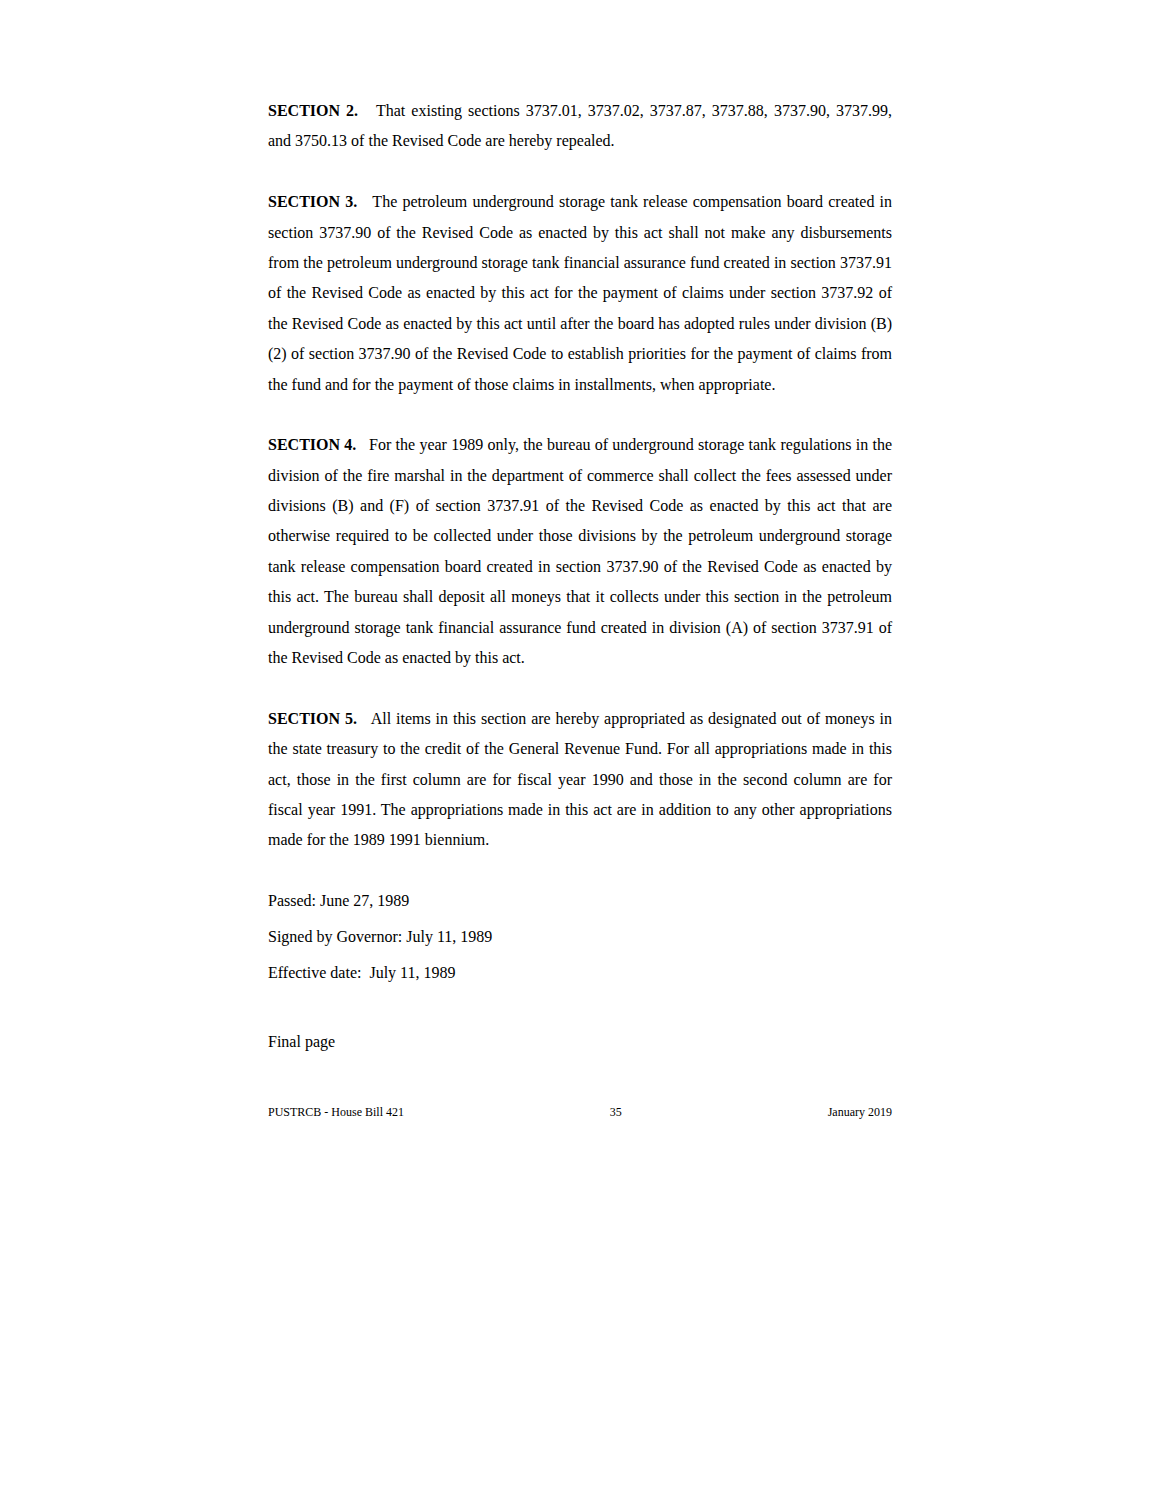SECTION 2. That existing sections 3737.01, 3737.02, 3737.87, 3737.88, 3737.90, 3737.99, and 3750.13 of the Revised Code are hereby repealed.
SECTION 3. The petroleum underground storage tank release compensation board created in section 3737.90 of the Revised Code as enacted by this act shall not make any disbursements from the petroleum underground storage tank financial assurance fund created in section 3737.91 of the Revised Code as enacted by this act for the payment of claims under section 3737.92 of the Revised Code as enacted by this act until after the board has adopted rules under division (B)(2) of section 3737.90 of the Revised Code to establish priorities for the payment of claims from the fund and for the payment of those claims in installments, when appropriate.
SECTION 4. For the year 1989 only, the bureau of underground storage tank regulations in the division of the fire marshal in the department of commerce shall collect the fees assessed under divisions (B) and (F) of section 3737.91 of the Revised Code as enacted by this act that are otherwise required to be collected under those divisions by the petroleum underground storage tank release compensation board created in section 3737.90 of the Revised Code as enacted by this act. The bureau shall deposit all moneys that it collects under this section in the petroleum underground storage tank financial assurance fund created in division (A) of section 3737.91 of the Revised Code as enacted by this act.
SECTION 5. All items in this section are hereby appropriated as designated out of moneys in the state treasury to the credit of the General Revenue Fund. For all appropriations made in this act, those in the first column are for fiscal year 1990 and those in the second column are for fiscal year 1991. The appropriations made in this act are in addition to any other appropriations made for the 1989 1991 biennium.
Passed: June 27, 1989
Signed by Governor: July 11, 1989
Effective date: July 11, 1989
Final page
PUSTRCB - House Bill 421
35
January 2019